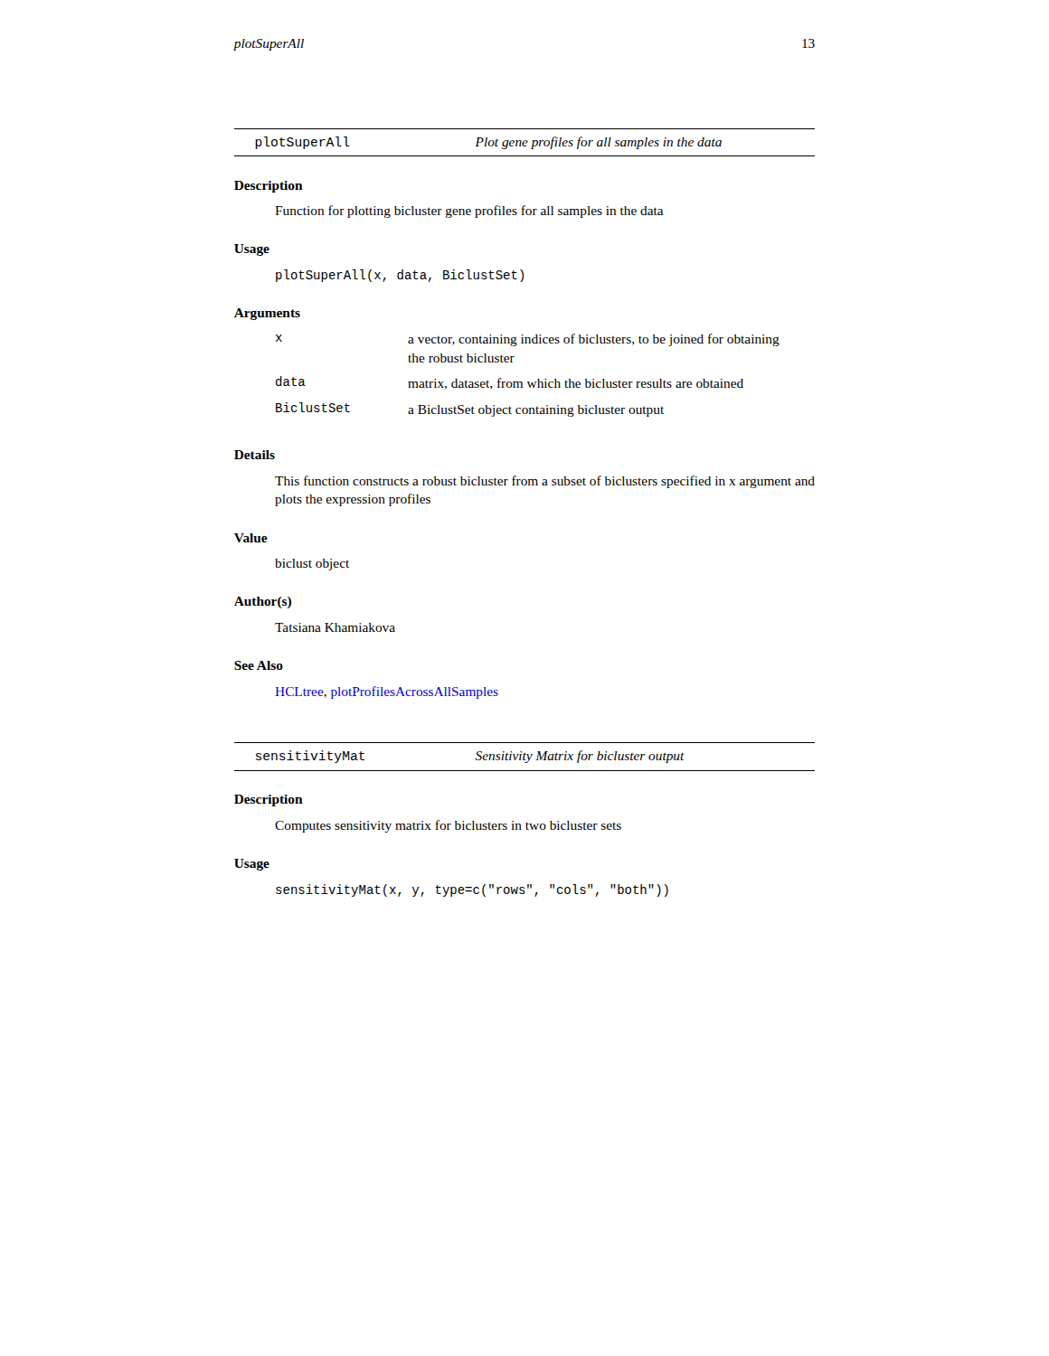plotSuperAll
13
plotSuperAll
Plot gene profiles for all samples in the data
Description
Function for plotting bicluster gene profiles for all samples in the data
Usage
plotSuperAll(x, data, BiclustSet)
Arguments
| x | a vector, containing indices of biclusters, to be joined for obtaining the robust bicluster |
| data | matrix, dataset, from which the bicluster results are obtained |
| BiclustSet | a BiclustSet object containing bicluster output |
Details
This function constructs a robust bicluster from a subset of biclusters specified in x argument and plots the expression profiles
Value
biclust object
Author(s)
Tatsiana Khamiakova
See Also
HCLtree, plotProfilesAcrossAllSamples
sensitivityMat
Sensitivity Matrix for bicluster output
Description
Computes sensitivity matrix for biclusters in two bicluster sets
Usage
sensitivityMat(x, y, type=c("rows", "cols", "both"))